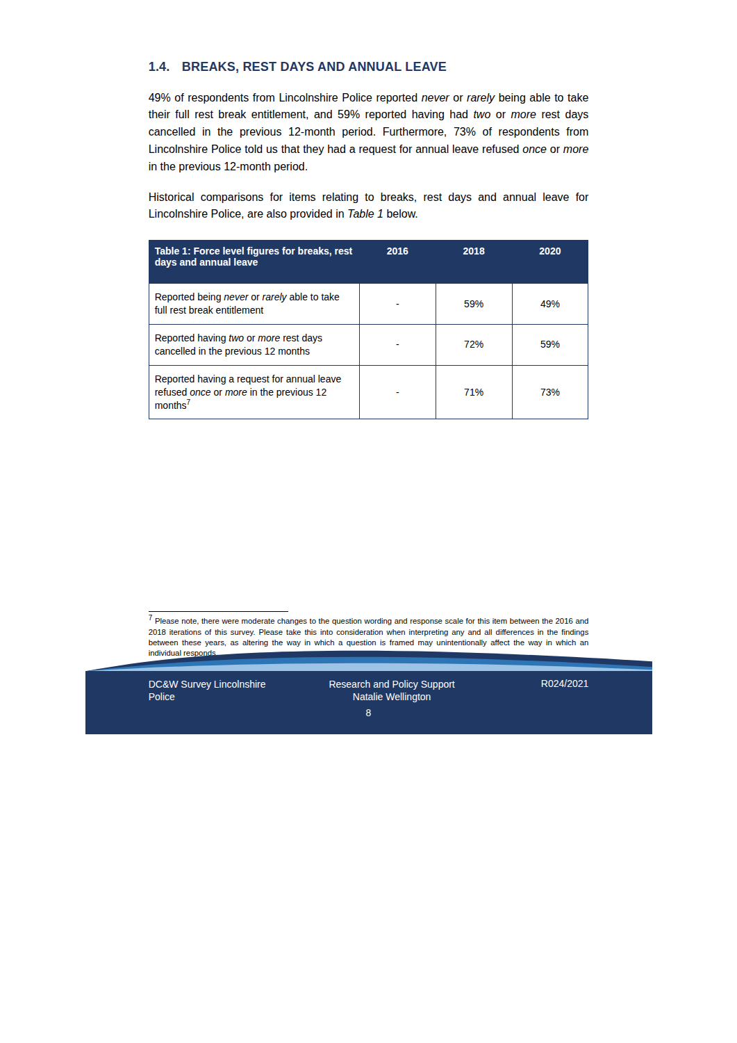1.4. BREAKS, REST DAYS AND ANNUAL LEAVE
49% of respondents from Lincolnshire Police reported never or rarely being able to take their full rest break entitlement, and 59% reported having had two or more rest days cancelled in the previous 12-month period. Furthermore, 73% of respondents from Lincolnshire Police told us that they had a request for annual leave refused once or more in the previous 12-month period.
Historical comparisons for items relating to breaks, rest days and annual leave for Lincolnshire Police, are also provided in Table 1 below.
| Table 1: Force level figures for breaks, rest days and annual leave | 2016 | 2018 | 2020 |
| --- | --- | --- | --- |
| Reported being never or rarely able to take full rest break entitlement | - | 59% | 49% |
| Reported having two or more rest days cancelled in the previous 12 months | - | 72% | 59% |
| Reported having a request for annual leave refused once or more in the previous 12 months 7 | - | 71% | 73% |
7 Please note, there were moderate changes to the question wording and response scale for this item between the 2016 and 2018 iterations of this survey. Please take this into consideration when interpreting any and all differences in the findings between these years, as altering the way in which a question is framed may unintentionally affect the way in which an individual responds.
DC&W Survey Lincolnshire Police
Research and Policy Support
Natalie Wellington
R024/2021
8